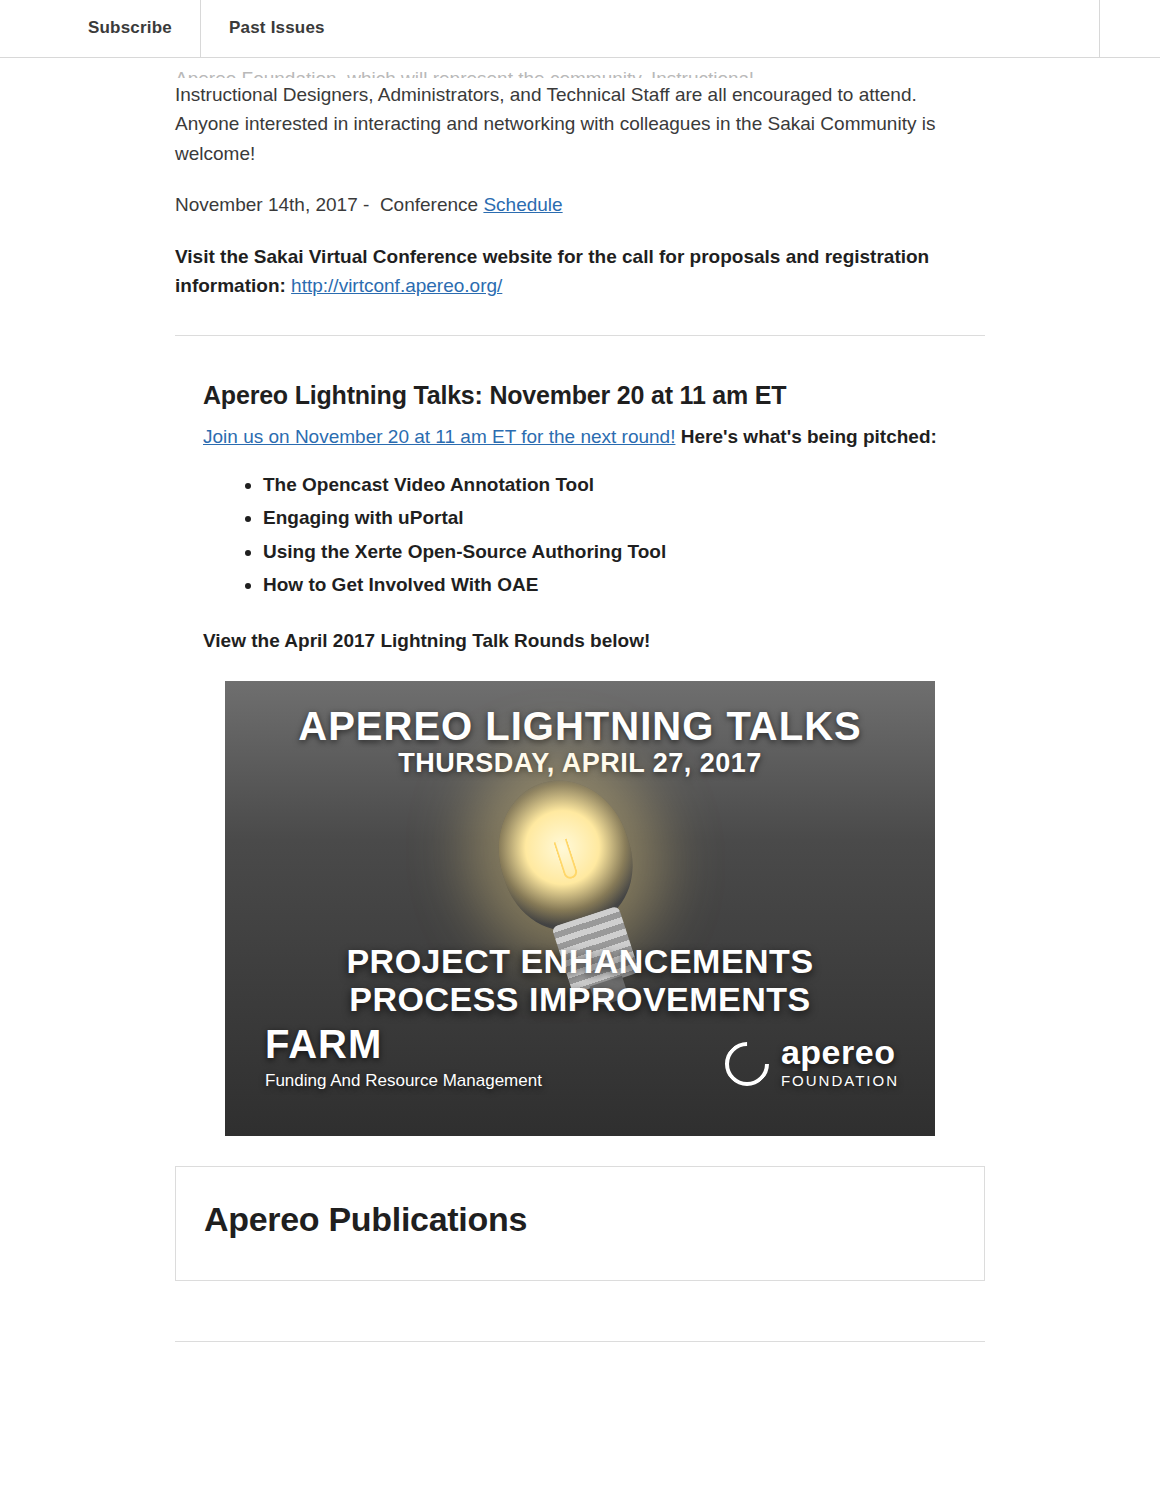Subscribe
Past Issues
Apereo Foundation, which will represent the community, Instructional
Instructional Designers, Administrators, and Technical Staff are all encouraged to attend. Anyone interested in interacting and networking with colleagues in the Sakai Community is welcome!
November 14th, 2017 - Conference Schedule
Visit the Sakai Virtual Conference website for the call for proposals and registration information: http://virtconf.apereo.org/
Apereo Lightning Talks: November 20 at 11 am ET
Join us on November 20 at 11 am ET for the next round! Here's what's being pitched:
The Opencast Video Annotation Tool
Engaging with uPortal
Using the Xerte Open-Source Authoring Tool
How to Get Involved With OAE
View the April 2017 Lightning Talk Rounds below!
APEREO LIGHTNING TALKS
THURSDAY, APRIL 27, 2017
PROJECT ENHANCEMENTS
PROCESS IMPROVEMENTS
FARM
Funding And Resource Management
apereo
FOUNDATION
Apereo Publications